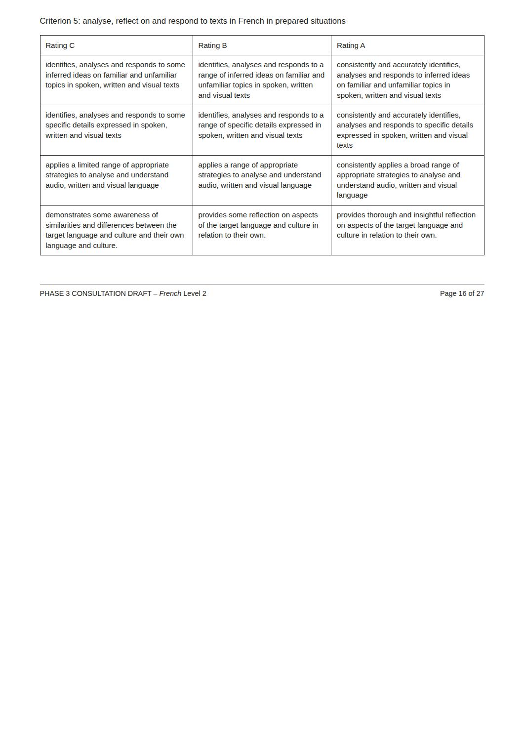Criterion 5: analyse, reflect on and respond to texts in French in prepared situations
| Rating C | Rating B | Rating A |
| --- | --- | --- |
| identifies, analyses and responds to some inferred ideas on familiar and unfamiliar topics in spoken, written and visual texts | identifies, analyses and responds to a range of inferred ideas on familiar and unfamiliar topics in spoken, written and visual texts | consistently and accurately identifies, analyses and responds to inferred ideas on familiar and unfamiliar topics in spoken, written and visual texts |
| identifies, analyses and responds to some specific details expressed in spoken, written and visual texts | identifies, analyses and responds to a range of specific details expressed in spoken, written and visual texts | consistently and accurately identifies, analyses and responds to specific details expressed in spoken, written and visual texts |
| applies a limited range of appropriate strategies to analyse and understand audio, written and visual language | applies a range of appropriate strategies to analyse and understand audio, written and visual language | consistently applies a broad range of appropriate strategies to analyse and understand audio, written and visual language |
| demonstrates some awareness of similarities and differences between the target language and culture and their own language and culture. | provides some reflection on aspects of the target language and culture in relation to their own. | provides thorough and insightful reflection on aspects of the target language and culture in relation to their own. |
PHASE 3 CONSULTATION DRAFT – French Level 2 Page 16 of 27